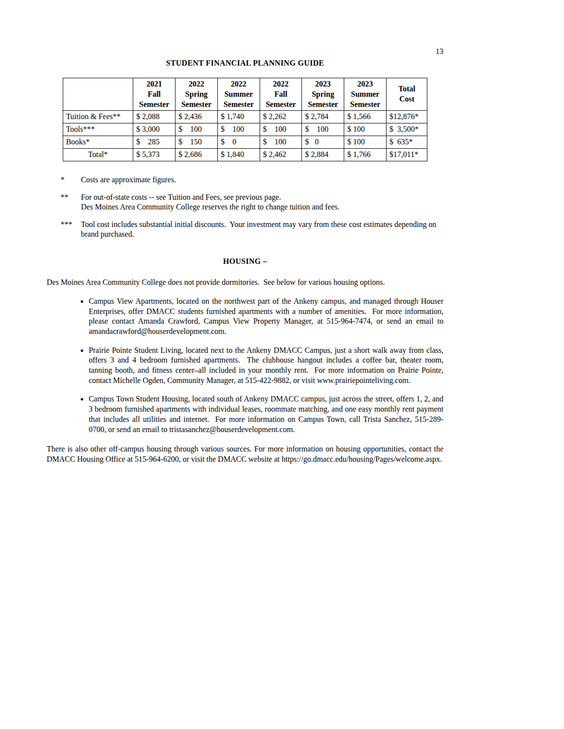13
STUDENT FINANCIAL PLANNING GUIDE
| | 2021 Fall Semester | 2022 Spring Semester | 2022 Summer Semester | 2022 Fall Semester | 2023 Spring Semester | 2023 Summer Semester | Total Cost |
| --- | --- | --- | --- | --- | --- | --- | --- |
| Tuition & Fees** | $ 2,088 | $ 2,436 | $ 1,740 | $ 2,262 | $ 2,784 | $ 1,566 | $12,876* |
| Tools*** | $ 3,000 | $ 100 | $ 100 | $ 100 | $ 100 | $ 100 | $ 3,500* |
| Books* | $ 285 | $ 150 | $ 0 | $ 100 | $ 0 | $ 100 | $ 635* |
| Total* | $ 5,373 | $ 2,686 | $ 1,840 | $ 2,462 | $ 2,884 | $ 1,766 | $17,011* |
*
Costs are approximate figures.
**
For out-of-state costs -- see Tuition and Fees, see previous page.
Des Moines Area Community College reserves the right to change tuition and fees.
***
Tool cost includes substantial initial discounts. Your investment may vary from these cost estimates depending on brand purchased.
HOUSING –
Des Moines Area Community College does not provide dormitories. See below for various housing options.
Campus View Apartments, located on the northwest part of the Ankeny campus, and managed through Houser Enterprises, offer DMACC students furnished apartments with a number of amenities. For more information, please contact Amanda Crawford, Campus View Property Manager, at 515-964-7474, or send an email to amandacrawford@houserdevelopment.com.
Prairie Pointe Student Living, located next to the Ankeny DMACC Campus, just a short walk away from class, offers 3 and 4 bedroom furnished apartments. The clubhouse hangout includes a coffee bar, theater room, tanning booth, and fitness center–all included in your monthly rent. For more information on Prairie Pointe, contact Michelle Ogden, Community Manager, at 515-422-9882, or visit www.prairiepointeliving.com.
Campus Town Student Housing, located south of Ankeny DMACC campus, just across the street, offers 1, 2, and 3 bedroom furnished apartments with individual leases, roommate matching, and one easy monthly rent payment that includes all utilities and internet. For more information on Campus Town, call Trista Sanchez, 515-289-0700, or send an email to tristasanchez@houserdevelopment.com.
There is also other off-campus housing through various sources. For more information on housing opportunities, contact the DMACC Housing Office at 515-964-6200, or visit the DMACC website at https://go.dmacc.edu/housing/Pages/welcome.aspx.